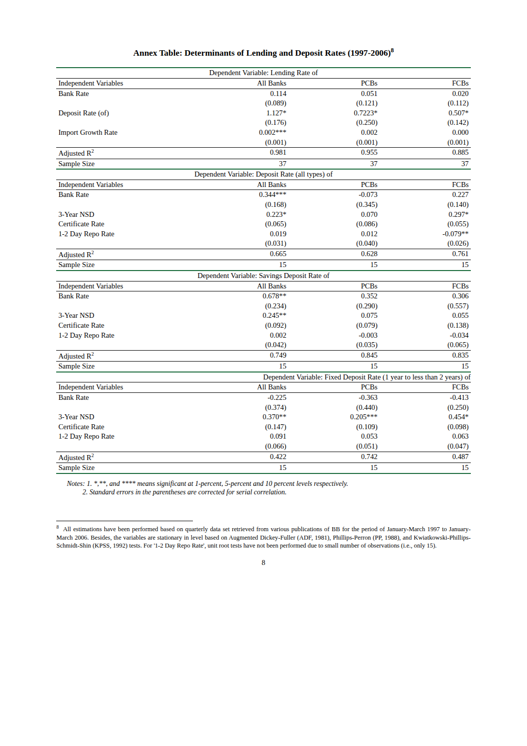Annex Table: Determinants of Lending and Deposit Rates (1997-2006)8
| Dependent Variable: Lending Rate of |
| Independent Variables | All Banks | PCBs | FCBs |
| Bank Rate | 0.114 | 0.051 | 0.020 |
| | (0.089) | (0.121) | (0.112) |
| Deposit Rate (of) | 1.127* | 0.7223* | 0.507* |
| | (0.176) | (0.250) | (0.142) |
| Import Growth Rate | 0.002*** | 0.002 | 0.000 |
| | (0.001) | (0.001) | (0.001) |
| Adjusted R 2 | 0.981 | 0.955 | 0.885 |
| Sample Size | 37 | 37 | 37 |
| Dependent Variable: Deposit Rate (all types) of |
| Independent Variables | All Banks | PCBs | FCBs |
| Bank Rate | 0.344*** | -0.073 | 0.227 |
| | (0.168) | (0.345) | (0.140) |
| 3-Year NSD | 0.223* | 0.070 | 0.297* |
| Certificate Rate | (0.065) | (0.086) | (0.055) |
| 1-2 Day Repo Rate | 0.019 | 0.012 | -0.079** |
| | (0.031) | (0.040) | (0.026) |
| Adjusted R 2 | 0.665 | 0.628 | 0.761 |
| Sample Size | 15 | 15 | 15 |
| Dependent Variable: Savings Deposit Rate of |
| Independent Variables | All Banks | PCBs | FCBs |
| Bank Rate | 0.678** | 0.352 | 0.306 |
| | (0.234) | (0.290) | (0.557) |
| 3-Year NSD | 0.245** | 0.075 | 0.055 |
| Certificate Rate | (0.092) | (0.079) | (0.138) |
| 1-2 Day Repo Rate | 0.002 | -0.003 | -0.034 |
| | (0.042) | (0.035) | (0.065) |
| Adjusted R 2 | 0.749 | 0.845 | 0.835 |
| Sample Size | 15 | 15 | 15 |
| Dependent Variable: Fixed Deposit Rate (1 year to less than 2 years) of |
| Independent Variables | All Banks | PCBs | FCBs |
| Bank Rate | -0.225 | -0.363 | -0.413 |
| | (0.374) | (0.440) | (0.250) |
| 3-Year NSD | 0.370** | 0.205*** | 0.454* |
| Certificate Rate | (0.147) | (0.109) | (0.098) |
| 1-2 Day Repo Rate | 0.091 | 0.053 | 0.063 |
| | (0.066) | (0.051) | (0.047) |
| Adjusted R 2 | 0.422 | 0.742 | 0.487 |
| Sample Size | 15 | 15 | 15 |
Notes: 1. *,**, and **** means significant at 1-percent, 5-percent and 10 percent levels respectively.
2. Standard errors in the parentheses are corrected for serial correlation.
8 All estimations have been performed based on quarterly data set retrieved from various publications of BB for the period of January-March 1997 to January-March 2006. Besides, the variables are stationary in level based on Augmented Dickey-Fuller (ADF, 1981), Phillips-Perron (PP, 1988), and Kwiatkowski-Phillips-Schmidt-Shin (KPSS, 1992) tests. For '1-2 Day Repo Rate', unit root tests have not been performed due to small number of observations (i.e., only 15).
8